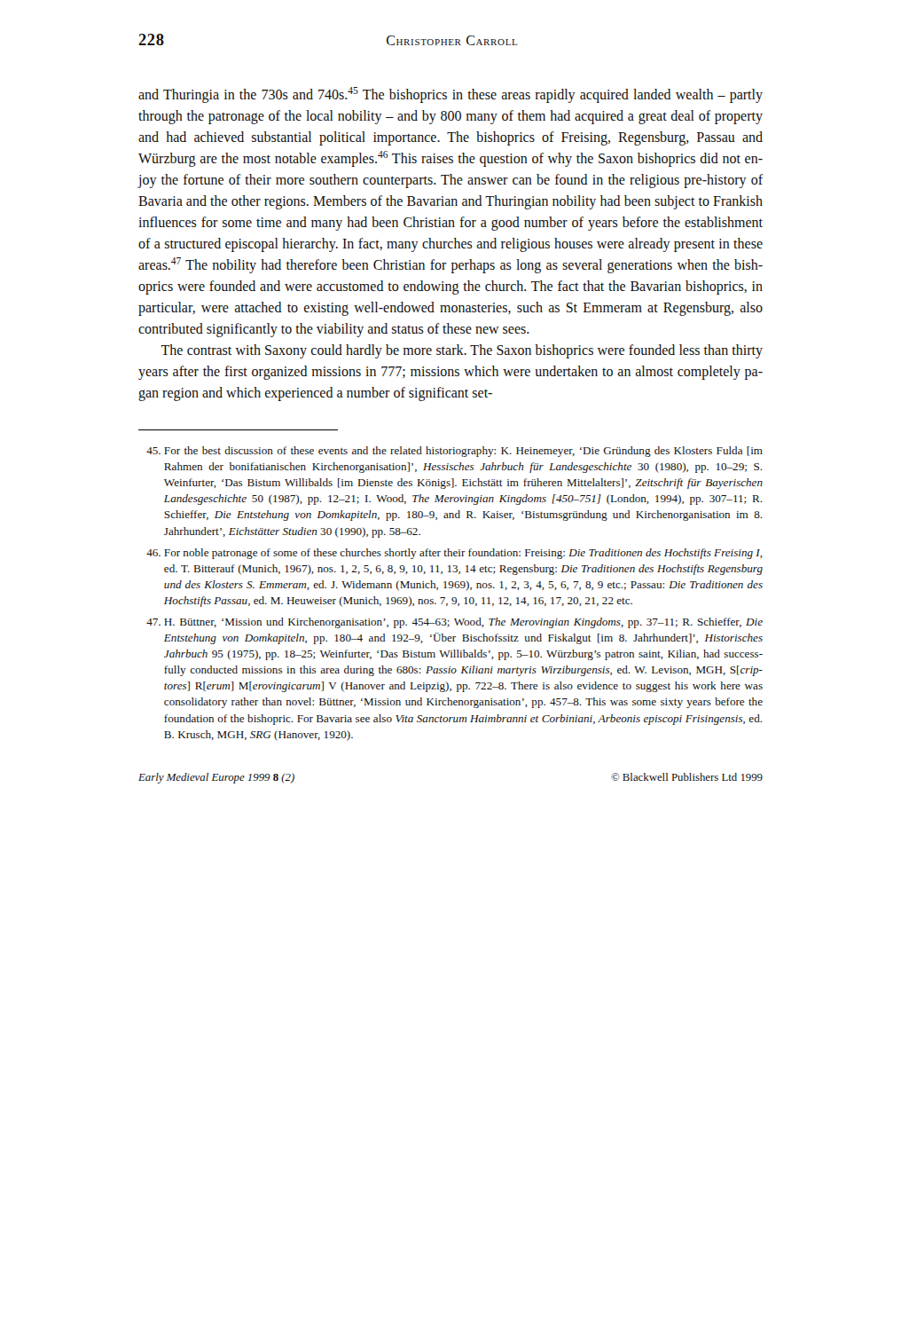228 Christopher Carroll 228
and Thuringia in the 730s and 740s.45 The bishoprics in these areas rapidly acquired landed wealth – partly through the patronage of the local nobility – and by 800 many of them had acquired a great deal of property and had achieved substantial political importance. The bishoprics of Freising, Regensburg, Passau and Würzburg are the most notable examples.46 This raises the question of why the Saxon bishoprics did not enjoy the fortune of their more southern counterparts. The answer can be found in the religious pre-history of Bavaria and the other regions. Members of the Bavarian and Thuringian nobility had been subject to Frankish influences for some time and many had been Christian for a good number of years before the establishment of a structured episcopal hierarchy. In fact, many churches and religious houses were already present in these areas.47 The nobility had therefore been Christian for perhaps as long as several generations when the bishoprics were founded and were accustomed to endowing the church. The fact that the Bavarian bishoprics, in particular, were attached to existing well-endowed monasteries, such as St Emmeram at Regensburg, also contributed significantly to the viability and status of these new sees.
The contrast with Saxony could hardly be more stark. The Saxon bishoprics were founded less than thirty years after the first organized missions in 777; missions which were undertaken to an almost completely pagan region and which experienced a number of significant set-
For the best discussion of these events and the related historiography: K. Heinemeyer, ‘Die Gründung des Klosters Fulda [im Rahmen der bonifatianischen Kirchenorganisation]’, Hessisches Jahrbuch für Landesgeschichte 30 (1980), pp. 10–29; S. Weinfurter, ‘Das Bistum Willibalds [im Dienste des Königs]. Eichstätt im früheren Mittelalters]’, Zeitschrift für Bayerischen Landesgeschichte 50 (1987), pp. 12–21; I. Wood, The Merovingian Kingdoms [450–751] (London, 1994), pp. 307–11; R. Schieffer, Die Entstehung von Domkapiteln, pp. 180–9, and R. Kaiser, ‘Bistumsgründung und Kirchenorganisation im 8. Jahrhundert’, Eichstätter Studien 30 (1990), pp. 58–62.
For noble patronage of some of these churches shortly after their foundation: Freising: Die Traditionen des Hochstifts Freising I, ed. T. Bitterauf (Munich, 1967), nos. 1, 2, 5, 6, 8, 9, 10, 11, 13, 14 etc; Regensburg: Die Traditionen des Hochstifts Regensburg und des Klosters S. Emmeram, ed. J. Widemann (Munich, 1969), nos. 1, 2, 3, 4, 5, 6, 7, 8, 9 etc.; Passau: Die Traditionen des Hochstifts Passau, ed. M. Heuweiser (Munich, 1969), nos. 7, 9, 10, 11, 12, 14, 16, 17, 20, 21, 22 etc.
H. Büttner, ‘Mission und Kirchenorganisation’, pp. 454–63; Wood, The Merovingian Kingdoms, pp. 37–11; R. Schieffer, Die Entstehung von Domkapiteln, pp. 180–4 and 192–9, ‘Über Bischofssitz und Fiskalgut [im 8. Jahrhundert]’, Historisches Jahrbuch 95 (1975), pp. 18–25; Weinfurter, ‘Das Bistum Willibalds’, pp. 5–10. Würzburg’s patron saint, Kilian, had successfully conducted missions in this area during the 680s: Passio Kiliani martyris Wirziburgensis, ed. W. Levison, MGH, S[criptores] R[erum] M[erovingicarum] V (Hanover and Leipzig), pp. 722–8. There is also evidence to suggest his work here was consolidatory rather than novel: Büttner, ‘Mission und Kirchenorganisation’, pp. 457–8. This was some sixty years before the foundation of the bishopric. For Bavaria see also Vita Sanctorum Haimbranni et Corbiniani, Arbeonis episcopi Frisingensis, ed. B. Krusch, MGH, SRG (Hanover, 1920).
Early Medieval Europe 1999 8 (2) © Blackwell Publishers Ltd 1999